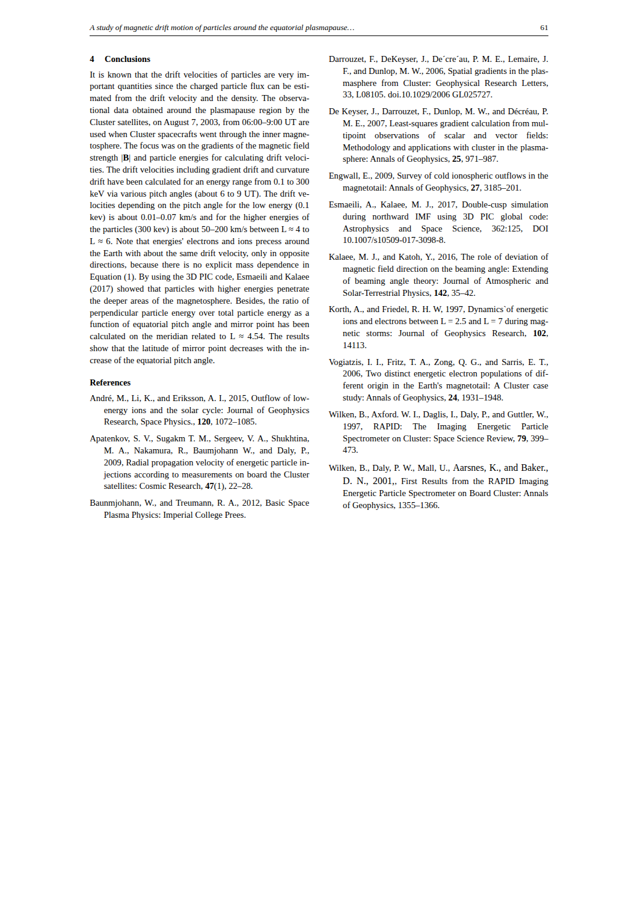A study of magnetic drift motion of particles around the equatorial plasmapause… 61
4 Conclusions
It is known that the drift velocities of particles are very important quantities since the charged particle flux can be estimated from the drift velocity and the density. The observational data obtained around the plasmapause region by the Cluster satellites, on August 7, 2003, from 06:00–9:00 UT are used when Cluster spacecrafts went through the inner magnetosphere. The focus was on the gradients of the magnetic field strength |B| and particle energies for calculating drift velocities. The drift velocities including gradient drift and curvature drift have been calculated for an energy range from 0.1 to 300 keV via various pitch angles (about 6 to 9 UT). The drift velocities depending on the pitch angle for the low energy (0.1 kev) is about 0.01–0.07 km/s and for the higher energies of the particles (300 kev) is about 50–200 km/s between L ≈ 4 to L ≈ 6. Note that energies' electrons and ions precess around the Earth with about the same drift velocity, only in opposite directions, because there is no explicit mass dependence in Equation (1). By using the 3D PIC code, Esmaeili and Kalaee (2017) showed that particles with higher energies penetrate the deeper areas of the magnetosphere. Besides, the ratio of perpendicular particle energy over total particle energy as a function of equatorial pitch angle and mirror point has been calculated on the meridian related to L ≈ 4.54. The results show that the latitude of mirror point decreases with the increase of the equatorial pitch angle.
References
André, M., Li, K., and Eriksson, A. I., 2015, Outflow of low-energy ions and the solar cycle: Journal of Geophysics Research, Space Physics., 120, 1072–1085.
Apatenkov, S. V., Sugakm T. M., Sergeev, V. A., Shukhtina, M. A., Nakamura, R., Baumjohann W., and Daly, P., 2009, Radial propagation velocity of energetic particle injections according to measurements on board the Cluster satellites: Cosmic Research, 47(1), 22–28.
Baunmjohann, W., and Treumann, R. A., 2012, Basic Space Plasma Physics: Imperial College Prees.
Darrouzet, F., DeKeyser, J., De´cre´au, P. M. E., Lemaire, J. F., and Dunlop, M. W., 2006, Spatial gradients in the plasmasphere from Cluster: Geophysical Research Letters, 33, L08105. doi.10.1029/2006 GL025727.
De Keyser, J., Darrouzet, F., Dunlop, M. W., and Décréau, P. M. E., 2007, Least-squares gradient calculation from multipoint observations of scalar and vector fields: Methodology and applications with cluster in the plasmasphere: Annals of Geophysics, 25, 971–987.
Engwall, E., 2009, Survey of cold ionospheric outflows in the magnetotail: Annals of Geophysics, 27, 3185–201.
Esmaeili, A., Kalaee, M. J., 2017, Double-cusp simulation during northward IMF using 3D PIC global code: Astrophysics and Space Science, 362:125, DOI 10.1007/s10509-017-3098-8.
Kalaee, M. J., and Katoh, Y., 2016, The role of deviation of magnetic field direction on the beaming angle: Extending of beaming angle theory: Journal of Atmospheric and Solar-Terrestrial Physics, 142, 35–42.
Korth, A., and Friedel, R. H. W, 1997, Dynamics`of energetic ions and electrons between L = 2.5 and L = 7 during magnetic storms: Journal of Geophysics Research, 102, 14113.
Vogiatzis, I. I., Fritz, T. A., Zong, Q. G., and Sarris, E. T., 2006, Two distinct energetic electron populations of different origin in the Earth's magnetotail: A Cluster case study: Annals of Geophysics, 24, 1931–1948.
Wilken, B., Axford. W. I., Daglis, I., Daly, P., and Guttler, W., 1997, RAPID: The Imaging Energetic Particle Spectrometer on Cluster: Space Science Review, 79, 399–473.
Wilken, B., Daly, P. W., Mall, U., Aarsnes, K., and Baker., D. N., 2001,, First Results from the RAPID Imaging Energetic Particle Spectrometer on Board Cluster: Annals of Geophysics, 1355–1366.